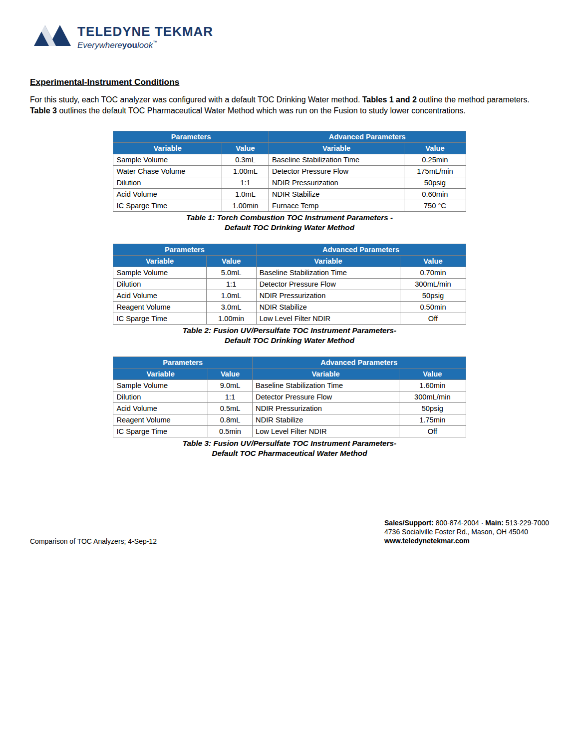TELEDYNE TEKMAR Everywhereyoulook™
Experimental-Instrument Conditions
For this study, each TOC analyzer was configured with a default TOC Drinking Water method. Tables 1 and 2 outline the method parameters. Table 3 outlines the default TOC Pharmaceutical Water Method which was run on the Fusion to study lower concentrations.
| Parameters | Advanced Parameters |
| --- | --- |
| Variable | Value | Variable | Value |
| Sample Volume | 0.3mL | Baseline Stabilization Time | 0.25min |
| Water Chase Volume | 1.00mL | Detector Pressure Flow | 175mL/min |
| Dilution | 1:1 | NDIR Pressurization | 50psig |
| Acid Volume | 1.0mL | NDIR Stabilize | 0.60min |
| IC Sparge Time | 1.00min | Furnace Temp | 750 °C |
Table 1: Torch Combustion TOC Instrument Parameters -
Default TOC Drinking Water Method
| Parameters | Advanced Parameters |
| --- | --- |
| Variable | Value | Variable | Value |
| Sample Volume | 5.0mL | Baseline Stabilization Time | 0.70min |
| Dilution | 1:1 | Detector Pressure Flow | 300mL/min |
| Acid Volume | 1.0mL | NDIR Pressurization | 50psig |
| Reagent Volume | 3.0mL | NDIR Stabilize | 0.50min |
| IC Sparge Time | 1.00min | Low Level Filter NDIR | Off |
Table 2: Fusion UV/Persulfate TOC Instrument Parameters-
Default TOC Drinking Water Method
| Parameters | Advanced Parameters |
| --- | --- |
| Variable | Value | Variable | Value |
| Sample Volume | 9.0mL | Baseline Stabilization Time | 1.60min |
| Dilution | 1:1 | Detector Pressure Flow | 300mL/min |
| Acid Volume | 0.5mL | NDIR Pressurization | 50psig |
| Reagent Volume | 0.8mL | NDIR Stabilize | 1.75min |
| IC Sparge Time | 0.5min | Low Level Filter NDIR | Off |
Table 3: Fusion UV/Persulfate TOC Instrument Parameters-
Default TOC Pharmaceutical Water Method
Comparison of TOC Analyzers; 4-Sep-12
Sales/Support: 800-874-2004 · Main: 513-229-7000
4736 Socialville Foster Rd., Mason, OH 45040
www.teledynetekmar.com